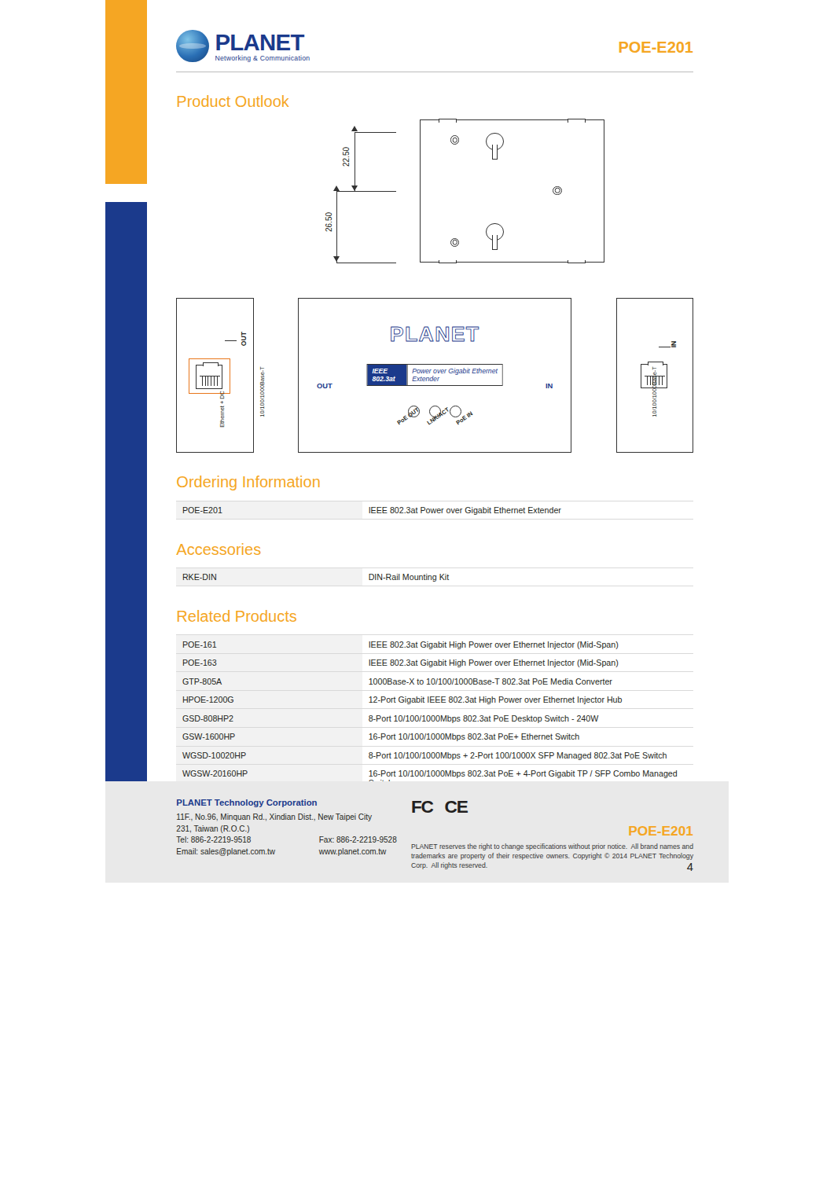PLANET
Networking & Communication
POE-E201
Product Outlook
22.50
26.50
OUT
Ethernet + DC
10/100/1000Base-T
PLANET
IEEE 802.3at
Power over Gigabit Ethernet Extender
OUT
IN
PoE OUT LNK/ACT PoE IN
IN
10/100/1000Base-T
Ordering Information
| POE-E201 | IEEE 802.3at Power over Gigabit Ethernet Extender |
Accessories
| RKE-DIN | DIN-Rail Mounting Kit |
Related Products
| POE-161 | IEEE 802.3at Gigabit High Power over Ethernet Injector (Mid-Span) |
| POE-163 | IEEE 802.3at Gigabit High Power over Ethernet Injector (Mid-Span) |
| GTP-805A | 1000Base-X to 10/100/1000Base-T 802.3at PoE Media Converter |
| HPOE-1200G | 12-Port Gigabit IEEE 802.3at High Power over Ethernet Injector Hub |
| GSD-808HP2 | 8-Port 10/100/1000Mbps 802.3at PoE Desktop Switch - 240W |
| GSW-1600HP | 16-Port 10/100/1000Mbps 802.3at PoE+ Ethernet Switch |
| WGSD-10020HP | 8-Port 10/100/1000Mbps + 2-Port 100/1000X SFP Managed 802.3at PoE Switch |
| WGSW-20160HP | 16-Port 10/100/1000Mbps 802.3at PoE + 4-Port Gigabit TP / SFP Combo Managed Switch |
| WGSW-24040HP4 | 24-Port 10/100/1000Mbps 802.3at PoE+ with 4-Port Shared SFP Managed Switch |
PLANET Technology Corporation
11F., No.96, Minquan Rd., Xindian Dist., New Taipei City
231, Taiwan (R.O.C.)
Tel: 886-2-2219-9518 Fax: 886-2-2219-9528
Email: sales@planet.com.tw www.planet.com.tw
FC CE
POE-E201
PLANET reserves the right to change specifications without prior notice. All brand names and trademarks are property of their respective owners. Copyright © 2014 PLANET Technology Corp. All rights reserved.
4